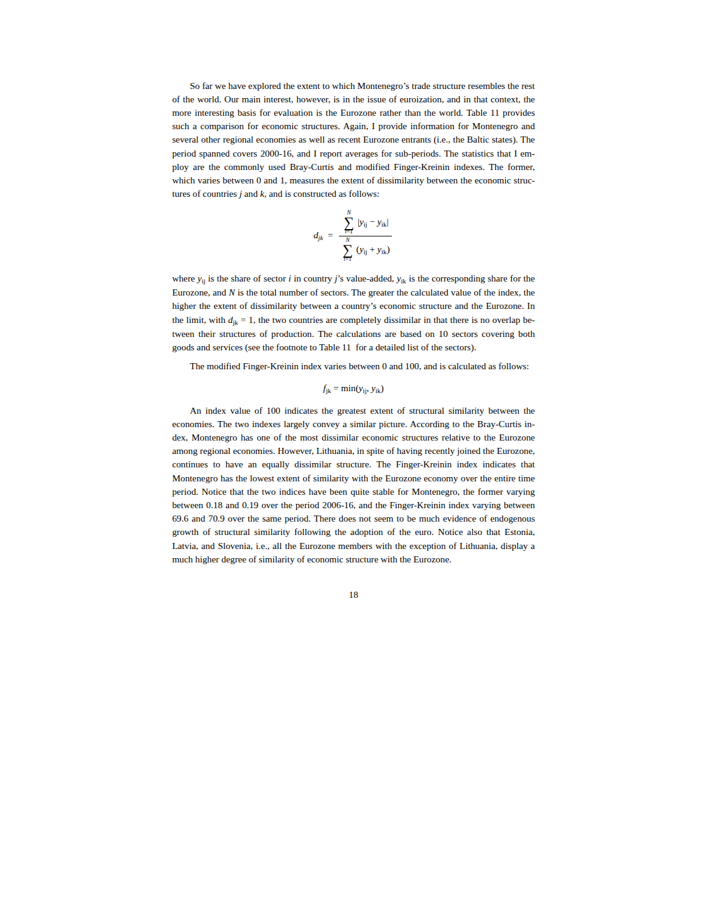So far we have explored the extent to which Montenegro’s trade structure resembles the rest of the world. Our main interest, however, is in the issue of euroization, and in that context, the more interesting basis for evaluation is the Eurozone rather than the world. Table 11 provides such a comparison for economic structures. Again, I provide information for Montenegro and several other regional economies as well as recent Eurozone entrants (i.e., the Baltic states). The period spanned covers 2000-16, and I report averages for sub-periods. The statistics that I employ are the commonly used Bray-Curtis and modified Finger-Kreinin indexes. The former, which varies between 0 and 1, measures the extent of dissimilarity between the economic structures of countries j and k, and is constructed as follows:
djk = N ∑ i=1 |yij − yik| N ∑ i=1 (yij + yik)
where yij is the share of sector i in country j’s value-added, yik is the corresponding share for the Eurozone, and N is the total number of sectors. The greater the calculated value of the index, the higher the extent of dissimilarity between a country’s economic structure and the Eurozone. In the limit, with djk = 1, the two countries are completely dissimilar in that there is no overlap between their structures of production. The calculations are based on 10 sectors covering both goods and services (see the footnote to Table 11 for a detailed list of the sectors).
The modified Finger-Kreinin index varies between 0 and 100, and is calculated as follows:
fjk = min(yij, yik)
An index value of 100 indicates the greatest extent of structural similarity between the economies. The two indexes largely convey a similar picture. According to the Bray-Curtis index, Montenegro has one of the most dissimilar economic structures relative to the Eurozone among regional economies. However, Lithuania, in spite of having recently joined the Eurozone, continues to have an equally dissimilar structure. The Finger-Kreinin index indicates that Montenegro has the lowest extent of similarity with the Eurozone economy over the entire time period. Notice that the two indices have been quite stable for Montenegro, the former varying between 0.18 and 0.19 over the period 2006-16, and the Finger-Kreinin index varying between 69.6 and 70.9 over the same period. There does not seem to be much evidence of endogenous growth of structural similarity following the adoption of the euro. Notice also that Estonia, Latvia, and Slovenia, i.e., all the Eurozone members with the exception of Lithuania, display a much higher degree of similarity of economic structure with the Eurozone.
18